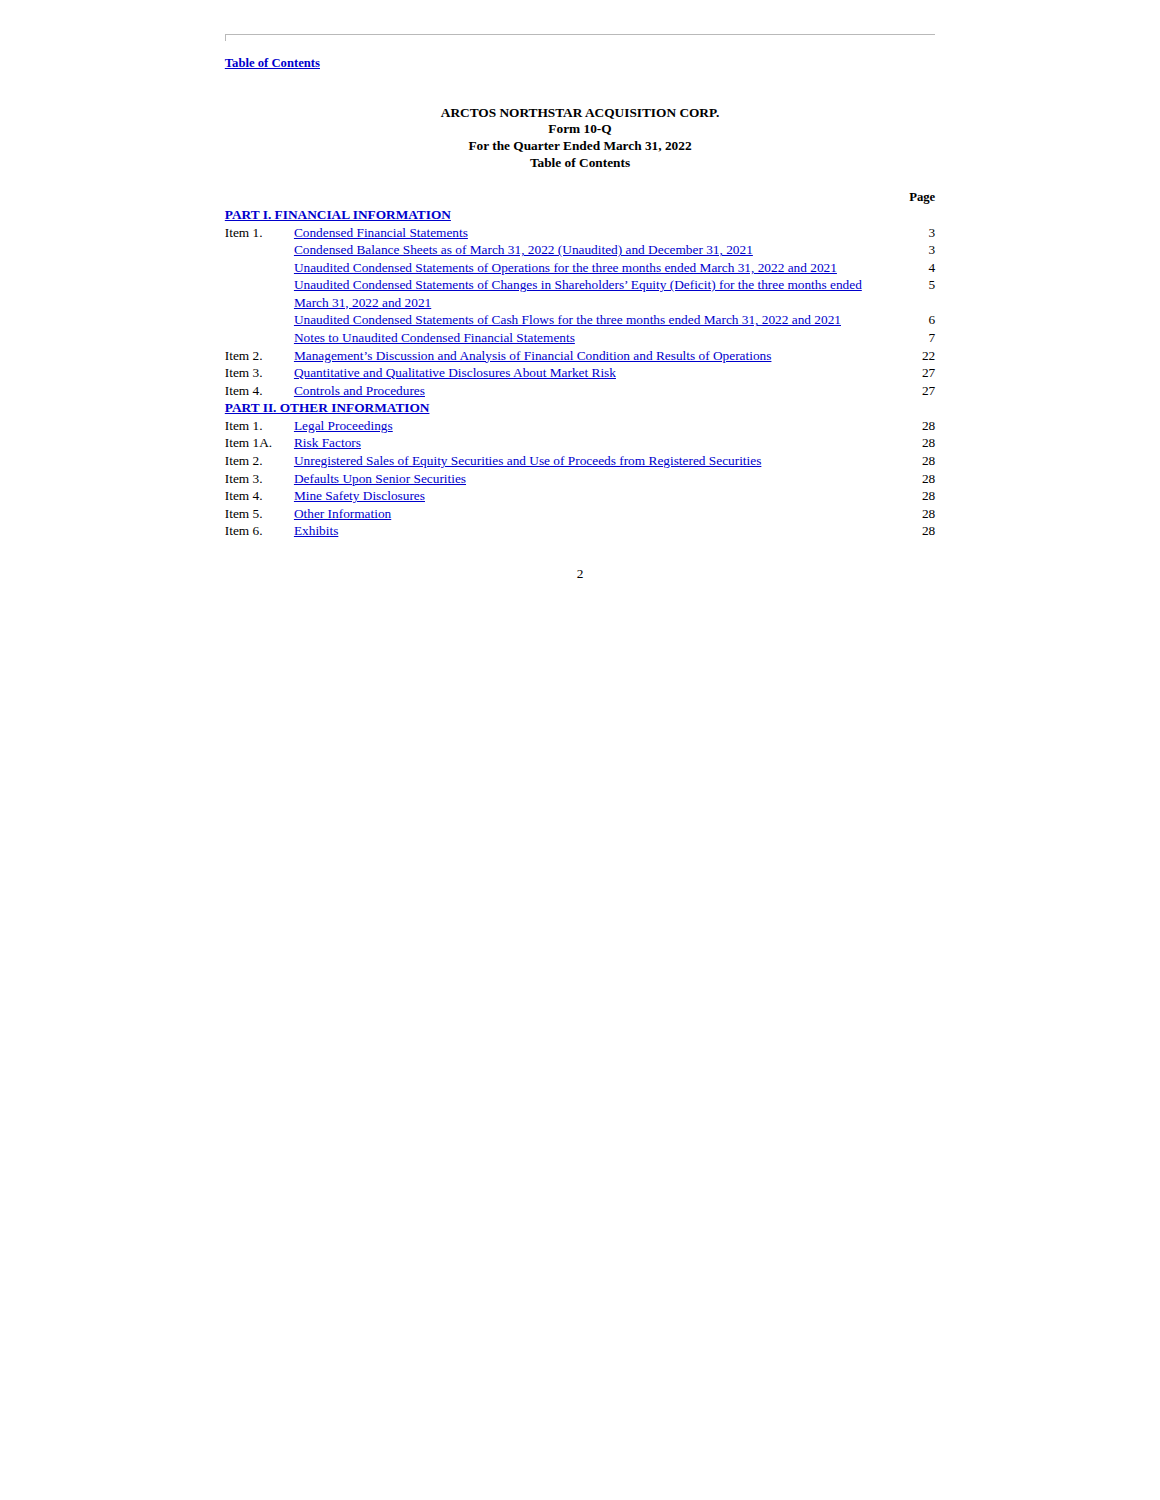Table of Contents
ARCTOS NORTHSTAR ACQUISITION CORP.
Form 10-Q
For the Quarter Ended March 31, 2022
Table of Contents
| | | Page |
| PART I. FINANCIAL INFORMATION | |
| Item 1. | Condensed Financial Statements | 3 |
| | Condensed Balance Sheets as of March 31, 2022 (Unaudited) and December 31, 2021 | 3 |
| | Unaudited Condensed Statements of Operations for the three months ended March 31, 2022 and 2021 | 4 |
| | Unaudited Condensed Statements of Changes in Shareholders’ Equity (Deficit) for the three months ended March 31, 2022 and 2021 | 5 |
| | Unaudited Condensed Statements of Cash Flows for the three months ended March 31, 2022 and 2021 | 6 |
| | Notes to Unaudited Condensed Financial Statements | 7 |
| Item 2. | Management’s Discussion and Analysis of Financial Condition and Results of Operations | 22 |
| Item 3. | Quantitative and Qualitative Disclosures About Market Risk | 27 |
| Item 4. | Controls and Procedures | 27 |
| PART II. OTHER INFORMATION | |
| Item 1. | Legal Proceedings | 28 |
| Item 1A. | Risk Factors | 28 |
| Item 2. | Unregistered Sales of Equity Securities and Use of Proceeds from Registered Securities | 28 |
| Item 3. | Defaults Upon Senior Securities | 28 |
| Item 4. | Mine Safety Disclosures | 28 |
| Item 5. | Other Information | 28 |
| Item 6. | Exhibits | 28 |
2